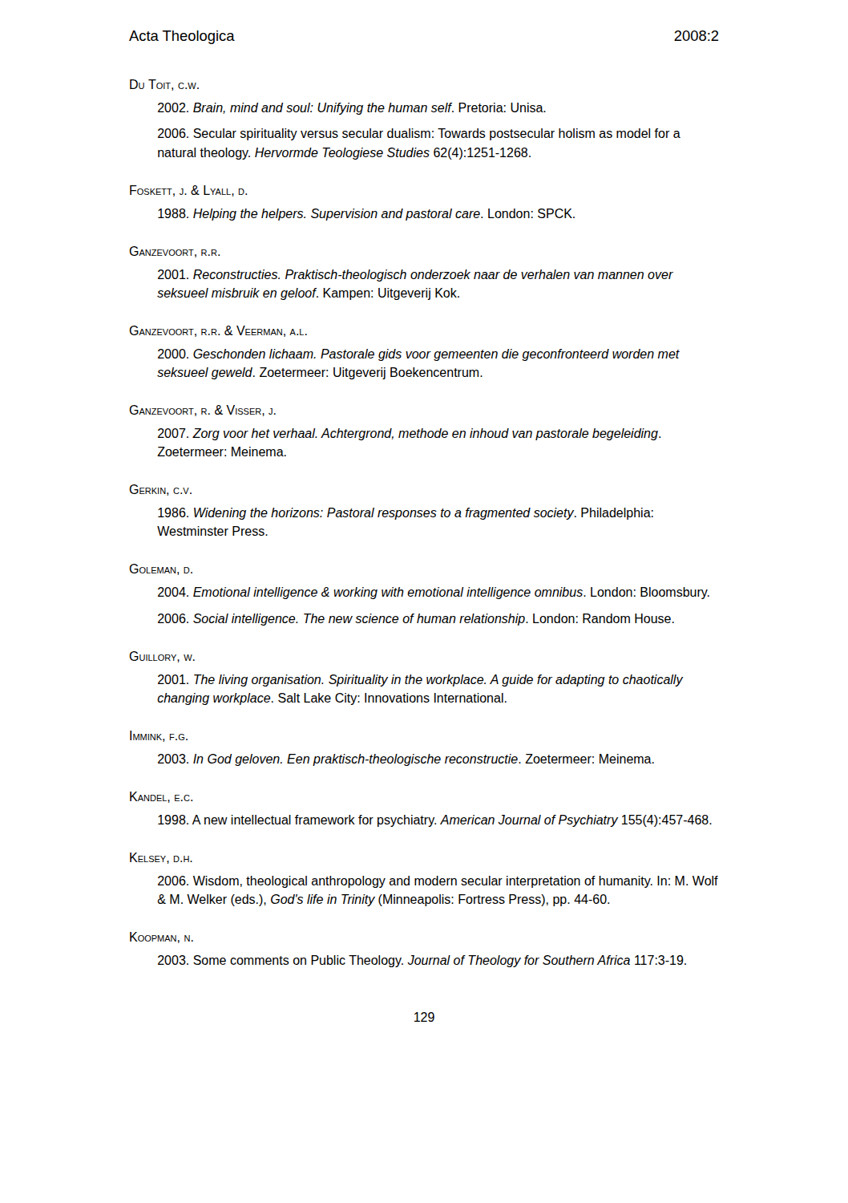Acta Theologica
2008:2
Du Toit, C.W.
2002. Brain, mind and soul: Unifying the human self. Pretoria: Unisa.
2006. Secular spirituality versus secular dualism: Towards postsecular holism as model for a natural theology. Hervormde Teologiese Studies 62(4):1251-1268.
Foskett, J. & Lyall, D.
1988. Helping the helpers. Supervision and pastoral care. London: SPCK.
Ganzevoort, R.R.
2001. Reconstructies. Praktisch-theologisch onderzoek naar de verhalen van mannen over seksueel misbruik en geloof. Kampen: Uitgeverij Kok.
Ganzevoort, R.R. & Veerman, A.L.
2000. Geschonden lichaam. Pastorale gids voor gemeenten die geconfronteerd worden met seksueel geweld. Zoetermeer: Uitgeverij Boekencentrum.
Ganzevoort, R. & Visser, J.
2007. Zorg voor het verhaal. Achtergrond, methode en inhoud van pastorale begeleiding. Zoetermeer: Meinema.
Gerkin, C.V.
1986. Widening the horizons: Pastoral responses to a fragmented society. Philadelphia: Westminster Press.
Goleman, D.
2004. Emotional intelligence & working with emotional intelligence omnibus. London: Bloomsbury.
2006. Social intelligence. The new science of human relationship. London: Random House.
Guillory, W.
2001. The living organisation. Spirituality in the workplace. A guide for adapting to chaotically changing workplace. Salt Lake City: Innovations International.
Immink, F.G.
2003. In God geloven. Een praktisch-theologische reconstructie. Zoetermeer: Meinema.
Kandel, E.C.
1998. A new intellectual framework for psychiatry. American Journal of Psychiatry 155(4):457-468.
Kelsey, D.H.
2006. Wisdom, theological anthropology and modern secular interpretation of humanity. In: M. Wolf & M. Welker (eds.), God's life in Trinity (Minneapolis: Fortress Press), pp. 44-60.
Koopman, N.
2003. Some comments on Public Theology. Journal of Theology for Southern Africa 117:3-19.
129